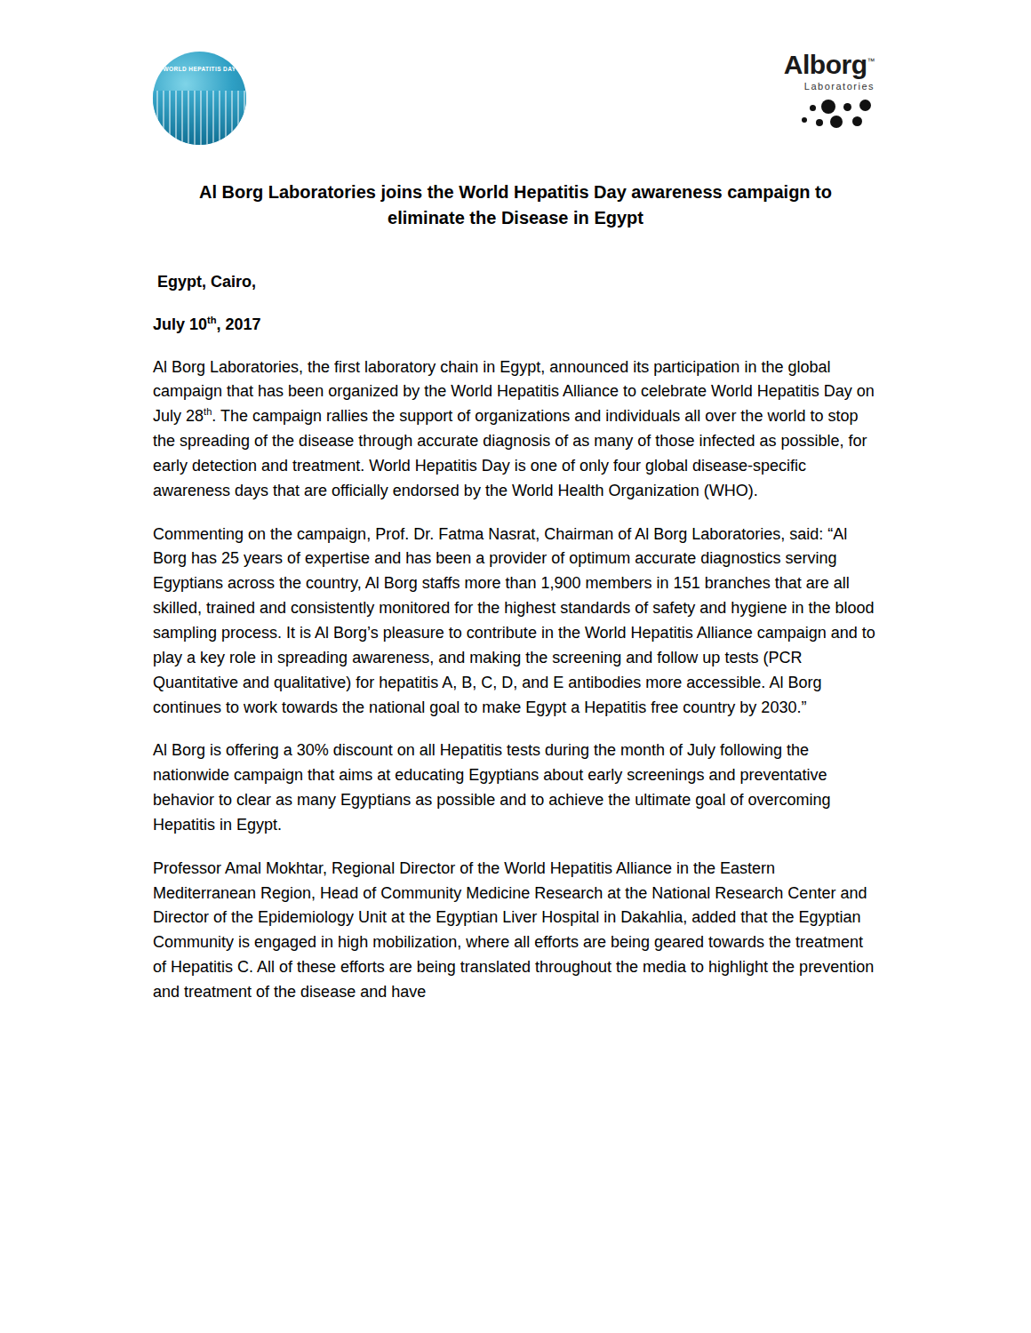Alborg™
Laboratories
Al Borg Laboratories joins the World Hepatitis Day awareness campaign to eliminate the Disease in Egypt
Egypt, Cairo, July 10th, 2017
Al Borg Laboratories, the first laboratory chain in Egypt, announced its participation in the global campaign that has been organized by the World Hepatitis Alliance to celebrate World Hepatitis Day on July 28th. The campaign rallies the support of organizations and individuals all over the world to stop the spreading of the disease through accurate diagnosis of as many of those infected as possible, for early detection and treatment. World Hepatitis Day is one of only four global disease-specific awareness days that are officially endorsed by the World Health Organization (WHO).
Commenting on the campaign, Prof. Dr. Fatma Nasrat, Chairman of Al Borg Laboratories, said: “Al Borg has 25 years of expertise and has been a provider of optimum accurate diagnostics serving Egyptians across the country, Al Borg staffs more than 1,900 members in 151 branches that are all skilled, trained and consistently monitored for the highest standards of safety and hygiene in the blood sampling process. It is Al Borg’s pleasure to contribute in the World Hepatitis Alliance campaign and to play a key role in spreading awareness, and making the screening and follow up tests (PCR Quantitative and qualitative) for hepatitis A, B, C, D, and E antibodies more accessible. Al Borg continues to work towards the national goal to make Egypt a Hepatitis free country by 2030.”
Al Borg is offering a 30% discount on all Hepatitis tests during the month of July following the nationwide campaign that aims at educating Egyptians about early screenings and preventative behavior to clear as many Egyptians as possible and to achieve the ultimate goal of overcoming Hepatitis in Egypt.
Professor Amal Mokhtar, Regional Director of the World Hepatitis Alliance in the Eastern Mediterranean Region, Head of Community Medicine Research at the National Research Center and Director of the Epidemiology Unit at the Egyptian Liver Hospital in Dakahlia, added that the Egyptian Community is engaged in high mobilization, where all efforts are being geared towards the treatment of Hepatitis C. All of these efforts are being translated throughout the media to highlight the prevention and treatment of the disease and have